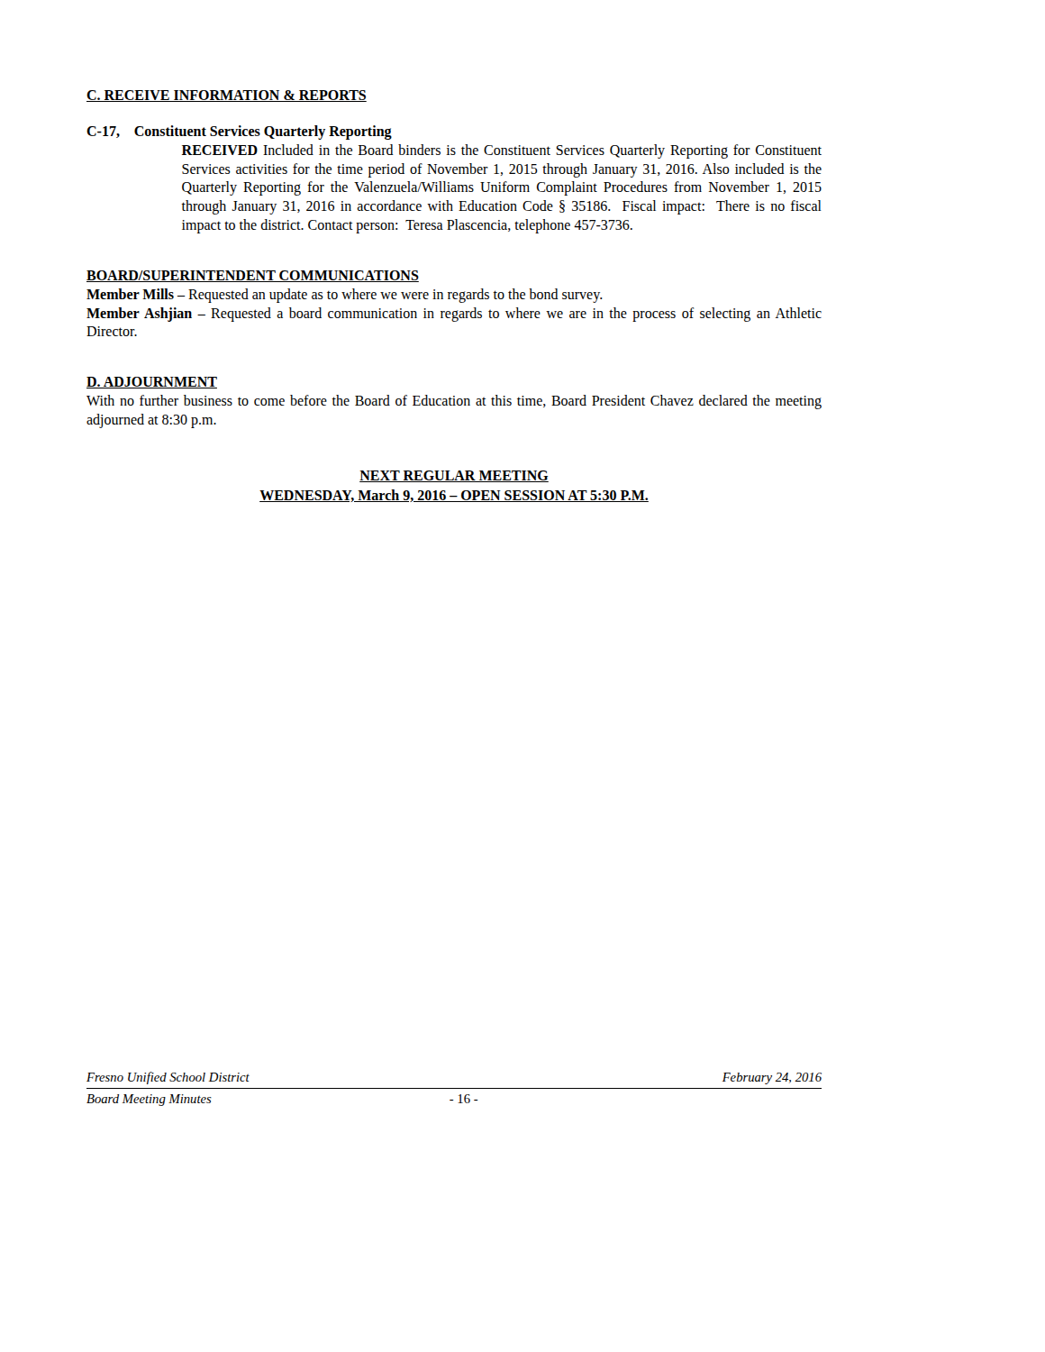C. RECEIVE INFORMATION & REPORTS
C-17, Constituent Services Quarterly Reporting
RECEIVED Included in the Board binders is the Constituent Services Quarterly Reporting for Constituent Services activities for the time period of November 1, 2015 through January 31, 2016. Also included is the Quarterly Reporting for the Valenzuela/Williams Uniform Complaint Procedures from November 1, 2015 through January 31, 2016 in accordance with Education Code § 35186. Fiscal impact: There is no fiscal impact to the district. Contact person: Teresa Plascencia, telephone 457-3736.
BOARD/SUPERINTENDENT COMMUNICATIONS
Member Mills – Requested an update as to where we were in regards to the bond survey.
Member Ashjian – Requested a board communication in regards to where we are in the process of selecting an Athletic Director.
D. ADJOURNMENT
With no further business to come before the Board of Education at this time, Board President Chavez declared the meeting adjourned at 8:30 p.m.
NEXT REGULAR MEETING
WEDNESDAY, March 9, 2016 – OPEN SESSION AT 5:30 P.M.
Fresno Unified School District February 24, 2016
Board Meeting Minutes - 16 -